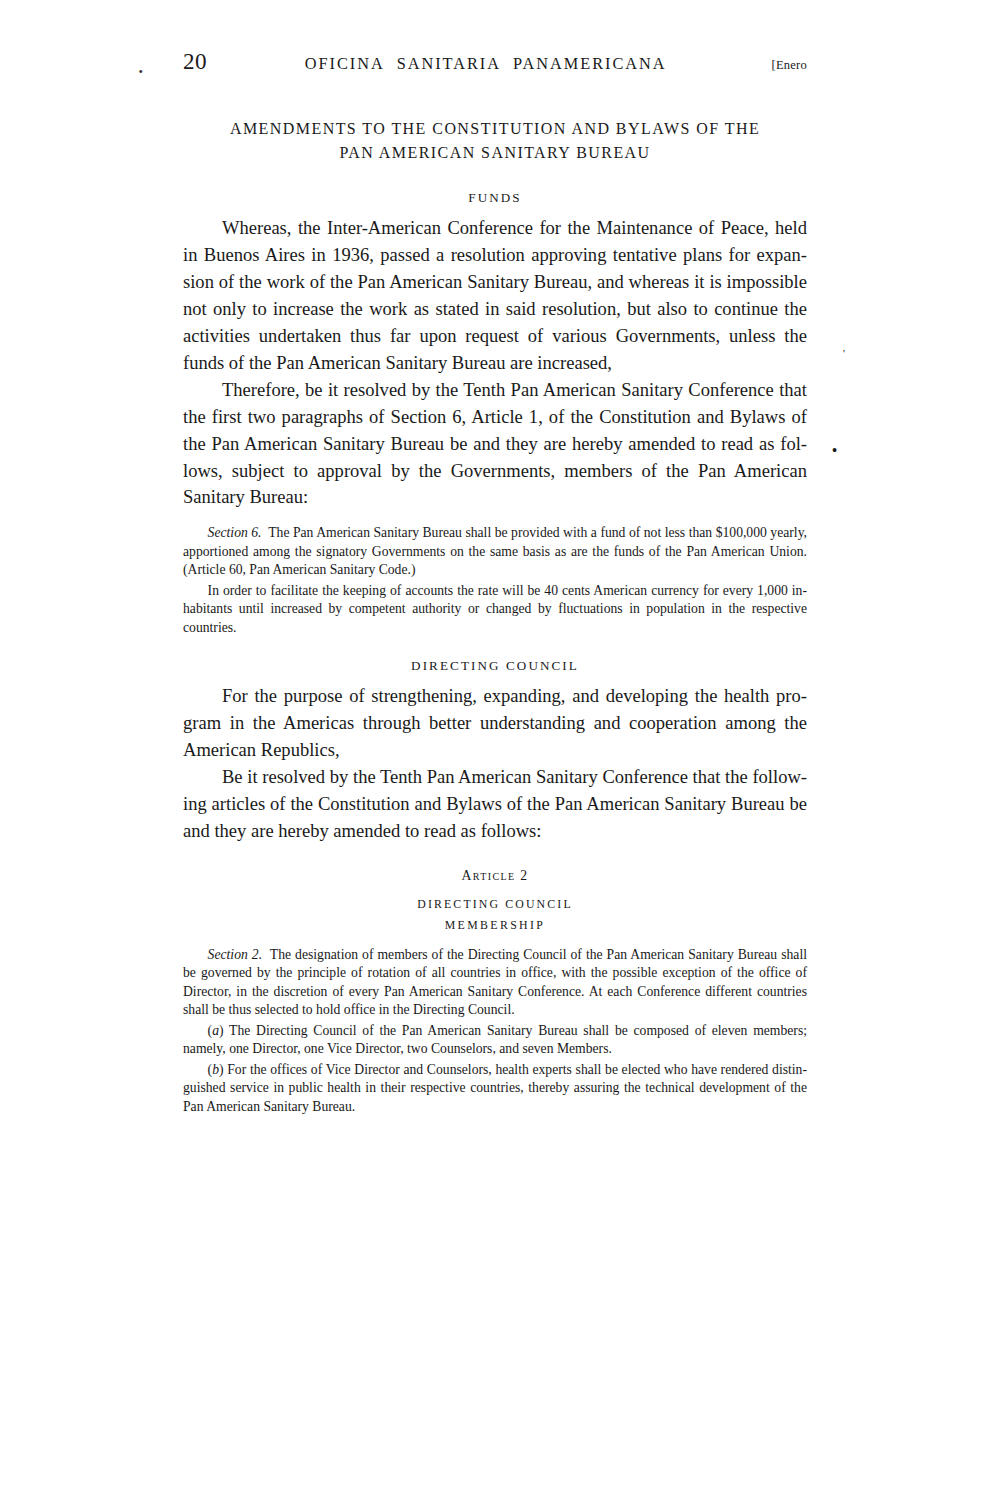•
20 OFICINA SANITARIA PANAMERICANA [Enero
Amendments to the Constitution and Bylaws of the
Pan American Sanitary Bureau
Funds
Whereas, the Inter-American Conference for the Maintenance of Peace, held in Buenos Aires in 1936, passed a resolution approving tentative plans for expansion of the work of the Pan American Sanitary Bureau, and whereas it is impossible not only to increase the work as stated in said resolution, but also to continue the activities undertaken thus far upon request of various Governments, unless the funds of the Pan American Sanitary Bureau are increased,
Therefore, be it resolved by the Tenth Pan American Sanitary Conference that the first two paragraphs of Section 6, Article 1, of the Constitution and Bylaws of the Pan American Sanitary Bureau be and they are hereby amended to read as follows, subject to approval by the Governments, members of the Pan American Sanitary Bureau:
Section 6. The Pan American Sanitary Bureau shall be provided with a fund of not less than $100,000 yearly, apportioned among the signatory Governments on the same basis as are the funds of the Pan American Union. (Article 60, Pan American Sanitary Code.)
In order to facilitate the keeping of accounts the rate will be 40 cents American currency for every 1,000 inhabitants until increased by competent authority or changed by fluctuations in population in the respective countries.
Directing Council
For the purpose of strengthening, expanding, and developing the health program in the Americas through better understanding and cooperation among the American Republics,
Be it resolved by the Tenth Pan American Sanitary Conference that the following articles of the Constitution and Bylaws of the Pan American Sanitary Bureau be and they are hereby amended to read as follows:
Article 2
Directing Council
Membership
Section 2. The designation of members of the Directing Council of the Pan American Sanitary Bureau shall be governed by the principle of rotation of all countries in office, with the possible exception of the office of Director, in the discretion of every Pan American Sanitary Conference. At each Conference different countries shall be thus selected to hold office in the Directing Council.
(a) The Directing Council of the Pan American Sanitary Bureau shall be composed of eleven members; namely, one Director, one Vice Director, two Counselors, and seven Members.
(b) For the offices of Vice Director and Counselors, health experts shall be elected who have rendered distinguished service in public health in their respective countries, thereby assuring the technical development of the Pan American Sanitary Bureau.
• '